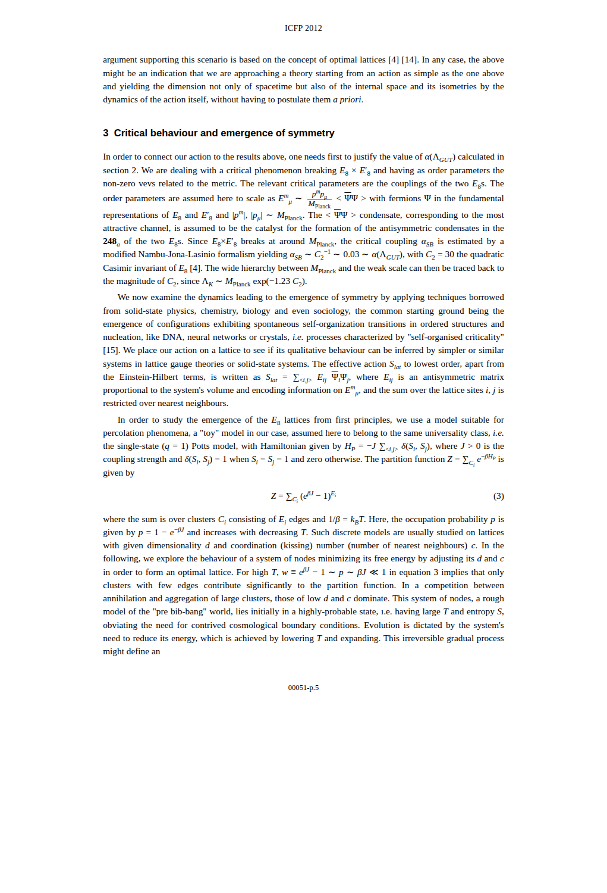ICFP 2012
argument supporting this scenario is based on the concept of optimal lattices [4] [14]. In any case, the above might be an indication that we are approaching a theory starting from an action as simple as the one above and yielding the dimension not only of spacetime but also of the internal space and its isometries by the dynamics of the action itself, without having to postulate them a priori.
3 Critical behaviour and emergence of symmetry
In order to connect our action to the results above, one needs first to justify the value of α(ΛGUT) calculated in section 2. We are dealing with a critical phenomenon breaking E8 × E′8 and having as order parameters the non-zero vevs related to the metric. The relevant critical parameters are the couplings of the two E8s. The order parameters are assumed here to scale as Emμ ∼ pmpμ MPlanck < ΨΨ > with fermions Ψ in the fundamental representations of E8 and E′8 and |pm|, |pμ| ∼ MPlanck. The < ΨΨ > condensate, corresponding to the most attractive channel, is assumed to be the catalyst for the formation of the antisymmetric condensates in the 248a of the two E8s. Since E8×E′8 breaks at around MPlanck, the critical coupling αSB is estimated by a modified Nambu-Jona-Lasinio formalism yielding αSB ∼ C2−1 ∼ 0.03 ∼ α(ΛGUT), with C2 = 30 the quadratic Casimir invariant of E8 [4]. The wide hierarchy between MPlanck and the weak scale can then be traced back to the magnitude of C2, since ΛK ∼ MPlanck exp(−1.23 C2).
We now examine the dynamics leading to the emergence of symmetry by applying techniques borrowed from solid-state physics, chemistry, biology and even sociology, the common starting ground being the emergence of configurations exhibiting spontaneous self-organization transitions in ordered structures and nucleation, like DNA, neural networks or crystals, i.e. processes characterized by "self-organised criticality" [15]. We place our action on a lattice to see if its qualitative behaviour can be inferred by simpler or similar systems in lattice gauge theories or solid-state systems. The effective action Slat to lowest order, apart from the Einstein-Hilbert terms, is written as Slat = ∑<i,j> Eij ΨiΨj, where Eij is an antisymmetric matrix proportional to the system's volume and encoding information on Emμ, and the sum over the lattice sites i, j is restricted over nearest neighbours.
In order to study the emergence of the E8 lattices from first principles, we use a model suitable for percolation phenomena, a "toy" model in our case, assumed here to belong to the same universality class, i.e. the single-state (q = 1) Potts model, with Hamiltonian given by HP = −J ∑<i,j> δ(Si, Sj), where J > 0 is the coupling strength and δ(Si, Sj) = 1 when Si = Sj = 1 and zero otherwise. The partition function Z = ∑Ci e−βHP is given by
Z = ∑Ci (eβJ − 1)Ei (3)
where the sum is over clusters Ci consisting of Ei edges and 1/β = kBT. Here, the occupation probability p is given by p = 1 − e−βJ and increases with decreasing T. Such discrete models are usually studied on lattices with given dimensionality d and coordination (kissing) number (number of nearest neighbours) c. In the following, we explore the behaviour of a system of nodes minimizing its free energy by adjusting its d and c in order to form an optimal lattice. For high T, w ≡ eβJ − 1 ∼ p ∼ βJ ≪ 1 in equation 3 implies that only clusters with few edges contribute significantly to the partition function. In a competition between annihilation and aggregation of large clusters, those of low d and c dominate. This system of nodes, a rough model of the "pre bib-bang" world, lies initially in a highly-probable state, ı.e. having large T and entropy S, obviating the need for contrived cosmological boundary conditions. Evolution is dictated by the system's need to reduce its energy, which is achieved by lowering T and expanding. This irreversible gradual process might define an
00051-p.5